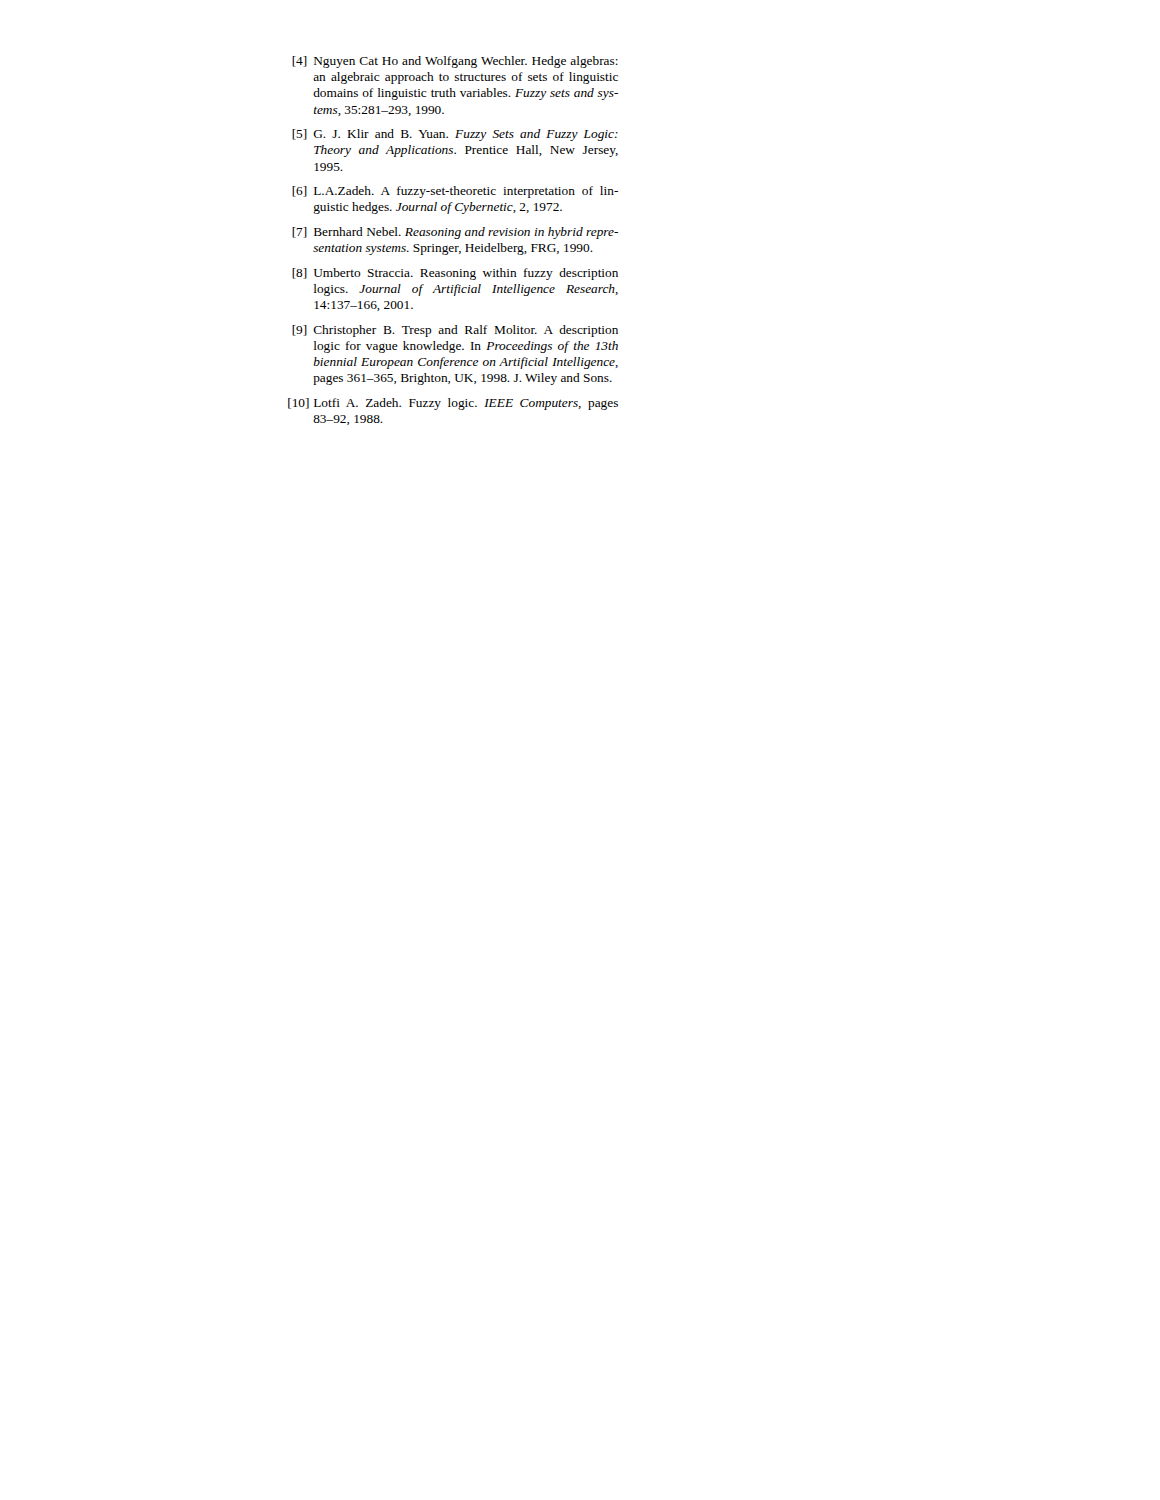[4]
Nguyen Cat Ho and Wolfgang Wechler. Hedge algebras: an algebraic approach to structures of sets of linguistic domains of linguistic truth variables. Fuzzy sets and systems, 35:281–293, 1990.
[5]
G. J. Klir and B. Yuan. Fuzzy Sets and Fuzzy Logic: Theory and Applications. Prentice Hall, New Jersey, 1995.
[6]
L.A.Zadeh. A fuzzy-set-theoretic interpretation of linguistic hedges. Journal of Cybernetic, 2, 1972.
[7]
Bernhard Nebel. Reasoning and revision in hybrid representation systems. Springer, Heidelberg, FRG, 1990.
[8]
Umberto Straccia. Reasoning within fuzzy description logics. Journal of Artificial Intelligence Research, 14:137–166, 2001.
[9]
Christopher B. Tresp and Ralf Molitor. A description logic for vague knowledge. In Proceedings of the 13th biennial European Conference on Artificial Intelligence, pages 361–365, Brighton, UK, 1998. J. Wiley and Sons.
[10]
Lotfi A. Zadeh. Fuzzy logic. IEEE Computers, pages 83–92, 1988.